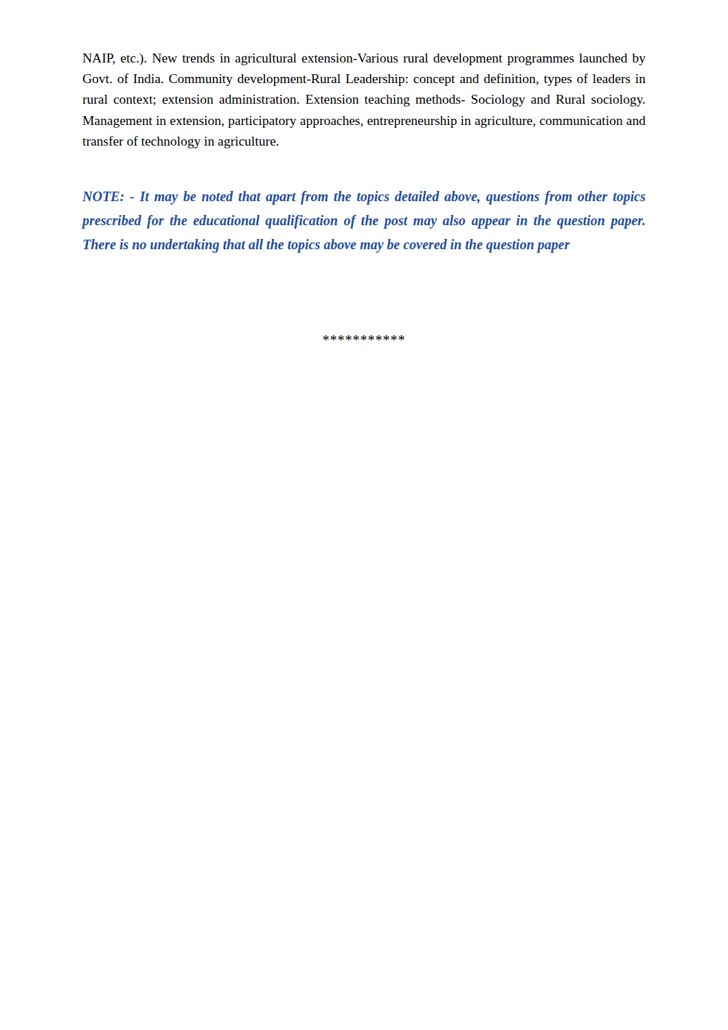NAIP, etc.). New trends in agricultural extension-Various rural development programmes launched by Govt. of India. Community development-Rural Leadership: concept and definition, types of leaders in rural context; extension administration. Extension teaching methods- Sociology and Rural sociology. Management in extension, participatory approaches, entrepreneurship in agriculture, communication and transfer of technology in agriculture.
NOTE: - It may be noted that apart from the topics detailed above, questions from other topics prescribed for the educational qualification of the post may also appear in the question paper. There is no undertaking that all the topics above may be covered in the question paper
***********